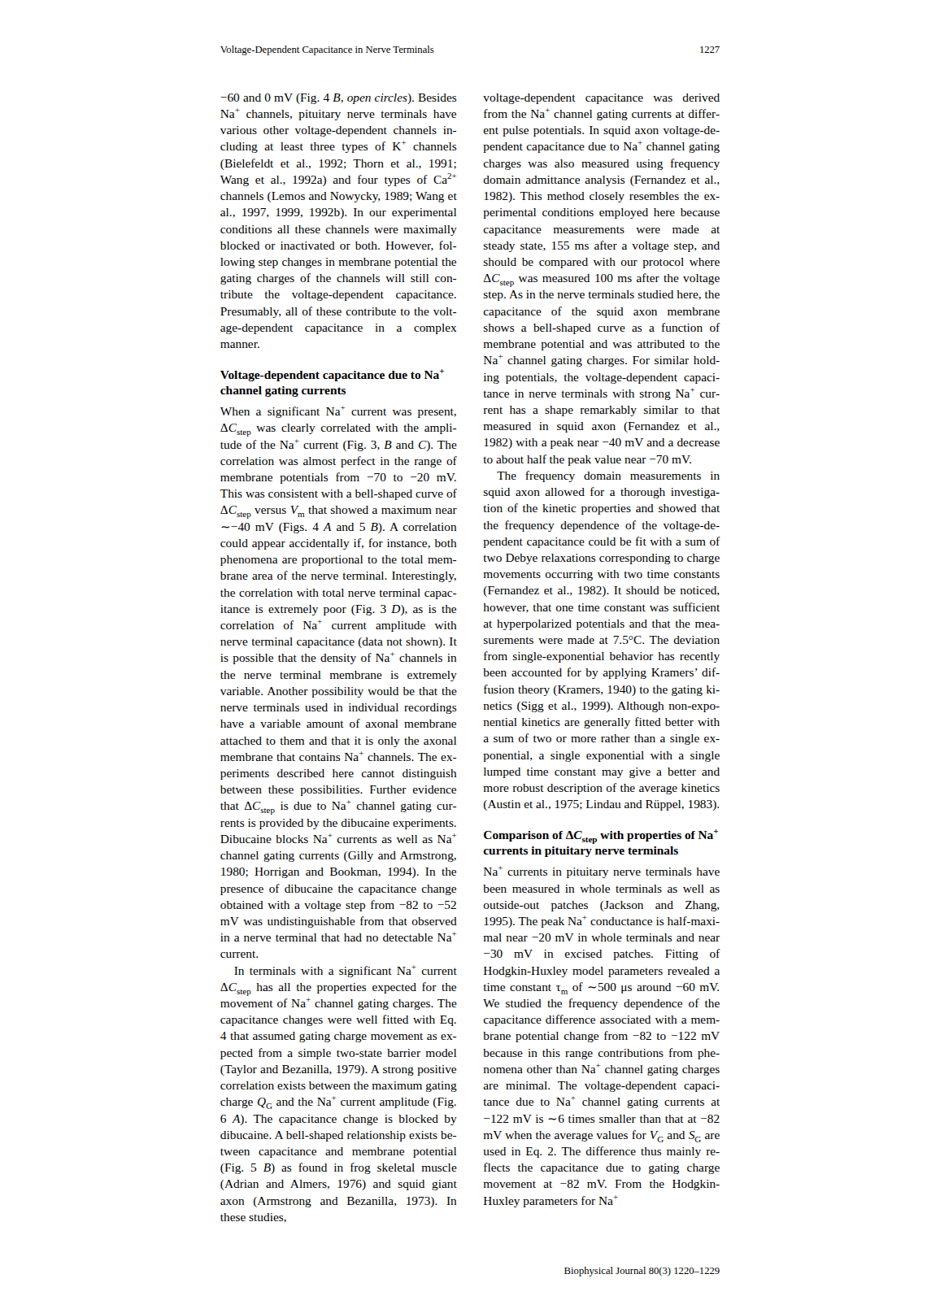Voltage-Dependent Capacitance in Nerve Terminals 1227
−60 and 0 mV (Fig. 4 B, open circles). Besides Na+ channels, pituitary nerve terminals have various other voltage-dependent channels including at least three types of K+ channels (Bielefeldt et al., 1992; Thorn et al., 1991; Wang et al., 1992a) and four types of Ca2+ channels (Lemos and Nowycky, 1989; Wang et al., 1997, 1999, 1992b). In our experimental conditions all these channels were maximally blocked or inactivated or both. However, following step changes in membrane potential the gating charges of the channels will still contribute the voltage-dependent capacitance. Presumably, all of these contribute to the voltage-dependent capacitance in a complex manner.
Voltage-dependent capacitance due to Na+ channel gating currents
When a significant Na+ current was present, ΔCstep was clearly correlated with the amplitude of the Na+ current (Fig. 3, B and C). The correlation was almost perfect in the range of membrane potentials from −70 to −20 mV. This was consistent with a bell-shaped curve of ΔCstep versus Vm that showed a maximum near ∼−40 mV (Figs. 4 A and 5 B). A correlation could appear accidentally if, for instance, both phenomena are proportional to the total membrane area of the nerve terminal. Interestingly, the correlation with total nerve terminal capacitance is extremely poor (Fig. 3 D), as is the correlation of Na+ current amplitude with nerve terminal capacitance (data not shown). It is possible that the density of Na+ channels in the nerve terminal membrane is extremely variable. Another possibility would be that the nerve terminals used in individual recordings have a variable amount of axonal membrane attached to them and that it is only the axonal membrane that contains Na+ channels. The experiments described here cannot distinguish between these possibilities. Further evidence that ΔCstep is due to Na+ channel gating currents is provided by the dibucaine experiments. Dibucaine blocks Na+ currents as well as Na+ channel gating currents (Gilly and Armstrong, 1980; Horrigan and Bookman, 1994). In the presence of dibucaine the capacitance change obtained with a voltage step from −82 to −52 mV was undistinguishable from that observed in a nerve terminal that had no detectable Na+ current.
In terminals with a significant Na+ current ΔCstep has all the properties expected for the movement of Na+ channel gating charges. The capacitance changes were well fitted with Eq. 4 that assumed gating charge movement as expected from a simple two-state barrier model (Taylor and Bezanilla, 1979). A strong positive correlation exists between the maximum gating charge QG and the Na+ current amplitude (Fig. 6 A). The capacitance change is blocked by dibucaine. A bell-shaped relationship exists between capacitance and membrane potential (Fig. 5 B) as found in frog skeletal muscle (Adrian and Almers, 1976) and squid giant axon (Armstrong and Bezanilla, 1973). In these studies,
voltage-dependent capacitance was derived from the Na+ channel gating currents at different pulse potentials. In squid axon voltage-dependent capacitance due to Na+ channel gating charges was also measured using frequency domain admittance analysis (Fernandez et al., 1982). This method closely resembles the experimental conditions employed here because capacitance measurements were made at steady state, 155 ms after a voltage step, and should be compared with our protocol where ΔCstep was measured 100 ms after the voltage step. As in the nerve terminals studied here, the capacitance of the squid axon membrane shows a bell-shaped curve as a function of membrane potential and was attributed to the Na+ channel gating charges. For similar holding potentials, the voltage-dependent capacitance in nerve terminals with strong Na+ current has a shape remarkably similar to that measured in squid axon (Fernandez et al., 1982) with a peak near −40 mV and a decrease to about half the peak value near −70 mV.
The frequency domain measurements in squid axon allowed for a thorough investigation of the kinetic properties and showed that the frequency dependence of the voltage-dependent capacitance could be fit with a sum of two Debye relaxations corresponding to charge movements occurring with two time constants (Fernandez et al., 1982). It should be noticed, however, that one time constant was sufficient at hyperpolarized potentials and that the measurements were made at 7.5°C. The deviation from single-exponential behavior has recently been accounted for by applying Kramers’ diffusion theory (Kramers, 1940) to the gating kinetics (Sigg et al., 1999). Although non-exponential kinetics are generally fitted better with a sum of two or more rather than a single exponential, a single exponential with a single lumped time constant may give a better and more robust description of the average kinetics (Austin et al., 1975; Lindau and Rüppel, 1983).
Comparison of ΔCstep with properties of Na+ currents in pituitary nerve terminals
Na+ currents in pituitary nerve terminals have been measured in whole terminals as well as outside-out patches (Jackson and Zhang, 1995). The peak Na+ conductance is half-maximal near −20 mV in whole terminals and near −30 mV in excised patches. Fitting of Hodgkin-Huxley model parameters revealed a time constant τm of ∼500 μs around −60 mV. We studied the frequency dependence of the capacitance difference associated with a membrane potential change from −82 to −122 mV because in this range contributions from phenomena other than Na+ channel gating charges are minimal. The voltage-dependent capacitance due to Na+ channel gating currents at −122 mV is ∼6 times smaller than that at −82 mV when the average values for VG and SG are used in Eq. 2. The difference thus mainly reflects the capacitance due to gating charge movement at −82 mV. From the Hodgkin-Huxley parameters for Na+
Biophysical Journal 80(3) 1220–1229